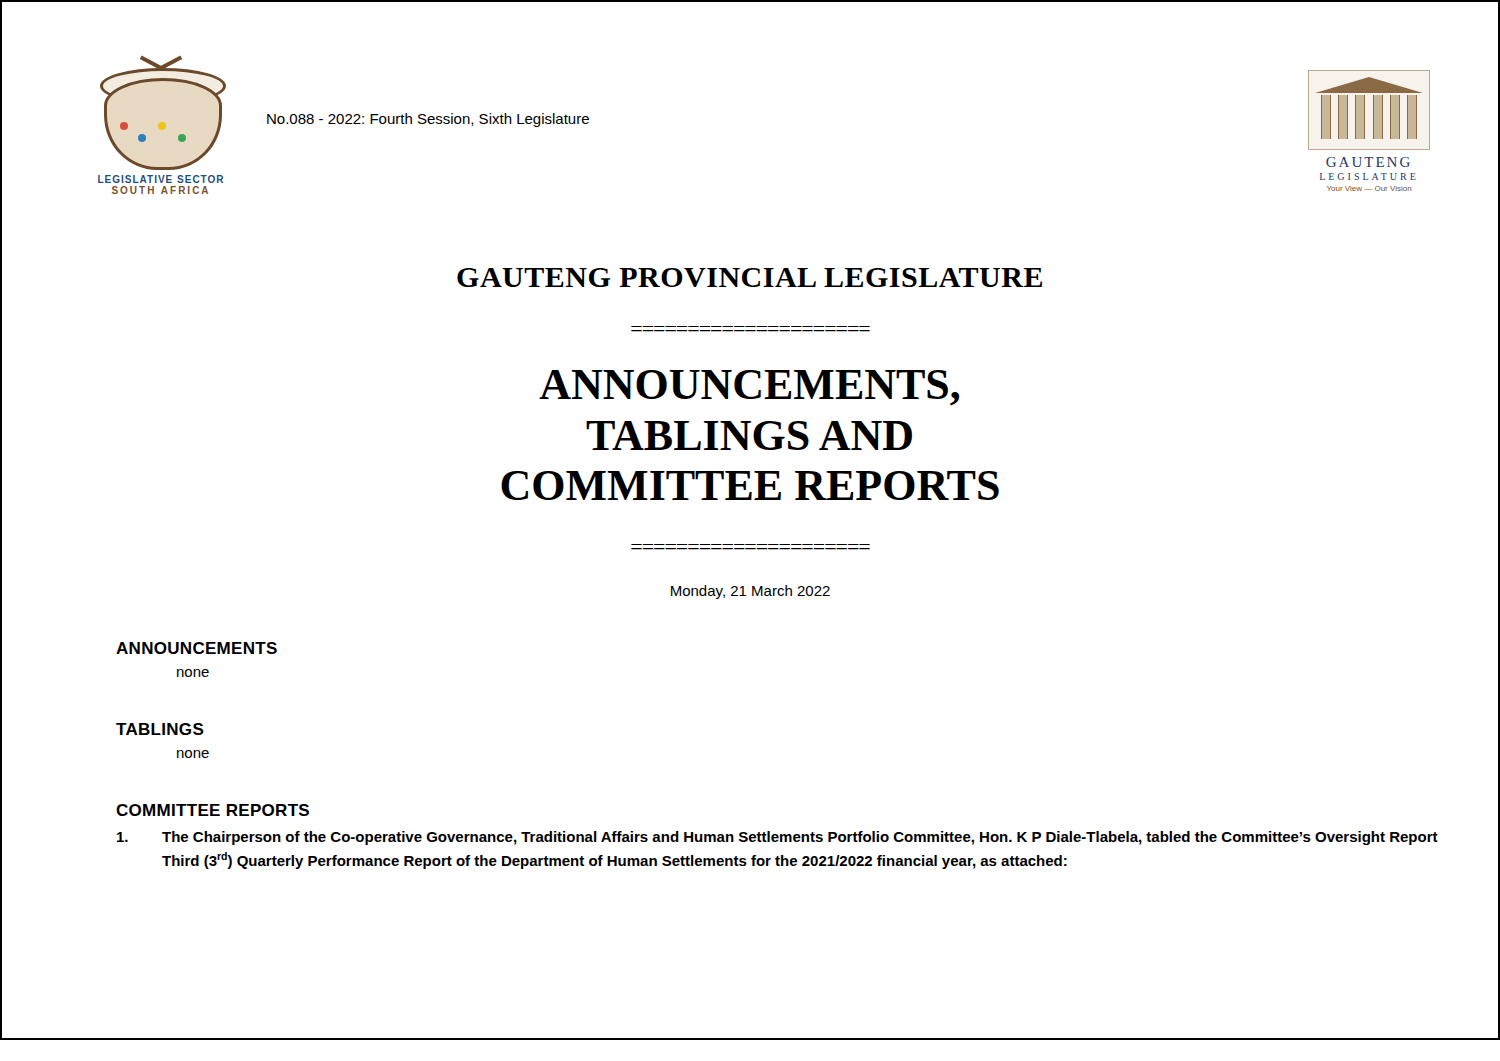LEGISLATIVE SECTORSOUTH AFRICA
GAUTENG
LEGISLATURE
Your View — Our Vision
No.088 - 2022: Fourth Session, Sixth Legislature
GAUTENG PROVINCIAL LEGISLATURE
=====================
ANNOUNCEMENTS,
TABLINGS AND
COMMITTEE REPORTS
=====================
Monday, 21 March 2022
ANNOUNCEMENTS
none
TABLINGS
none
COMMITTEE REPORTS
1.
The Chairperson of the Co-operative Governance, Traditional Affairs and Human Settlements Portfolio Committee, Hon. K P Diale-Tlabela, tabled the Committee’s Oversight Report Third (3rd) Quarterly Performance Report of the Department of Human Settlements for the 2021/2022 financial year, as attached: